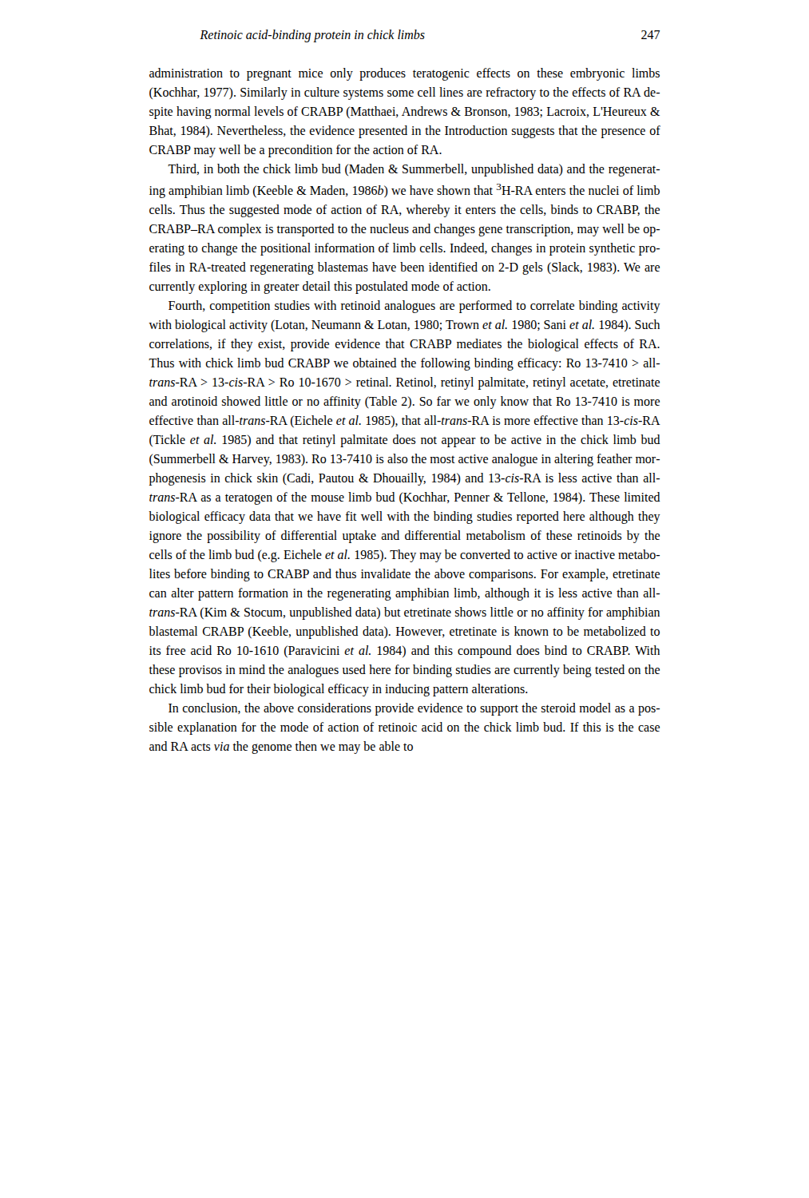Retinoic acid-binding protein in chick limbs 247
administration to pregnant mice only produces teratogenic effects on these embryonic limbs (Kochhar, 1977). Similarly in culture systems some cell lines are refractory to the effects of RA despite having normal levels of CRABP (Matthaei, Andrews & Bronson, 1983; Lacroix, L'Heureux & Bhat, 1984). Nevertheless, the evidence presented in the Introduction suggests that the presence of CRABP may well be a precondition for the action of RA.
Third, in both the chick limb bud (Maden & Summerbell, unpublished data) and the regenerating amphibian limb (Keeble & Maden, 1986b) we have shown that 3H-RA enters the nuclei of limb cells. Thus the suggested mode of action of RA, whereby it enters the cells, binds to CRABP, the CRABP–RA complex is transported to the nucleus and changes gene transcription, may well be operating to change the positional information of limb cells. Indeed, changes in protein synthetic profiles in RA-treated regenerating blastemas have been identified on 2-D gels (Slack, 1983). We are currently exploring in greater detail this postulated mode of action.
Fourth, competition studies with retinoid analogues are performed to correlate binding activity with biological activity (Lotan, Neumann & Lotan, 1980; Trown et al. 1980; Sani et al. 1984). Such correlations, if they exist, provide evidence that CRABP mediates the biological effects of RA. Thus with chick limb bud CRABP we obtained the following binding efficacy: Ro 13-7410 > all-trans-RA > 13-cis-RA > Ro 10-1670 > retinal. Retinol, retinyl palmitate, retinyl acetate, etretinate and arotinoid showed little or no affinity (Table 2). So far we only know that Ro 13-7410 is more effective than all-trans-RA (Eichele et al. 1985), that all-trans-RA is more effective than 13-cis-RA (Tickle et al. 1985) and that retinyl palmitate does not appear to be active in the chick limb bud (Summerbell & Harvey, 1983). Ro 13-7410 is also the most active analogue in altering feather morphogenesis in chick skin (Cadi, Pautou & Dhouailly, 1984) and 13-cis-RA is less active than all-trans-RA as a teratogen of the mouse limb bud (Kochhar, Penner & Tellone, 1984). These limited biological efficacy data that we have fit well with the binding studies reported here although they ignore the possibility of differential uptake and differential metabolism of these retinoids by the cells of the limb bud (e.g. Eichele et al. 1985). They may be converted to active or inactive metabolites before binding to CRABP and thus invalidate the above comparisons. For example, etretinate can alter pattern formation in the regenerating amphibian limb, although it is less active than all-trans-RA (Kim & Stocum, unpublished data) but etretinate shows little or no affinity for amphibian blastemal CRABP (Keeble, unpublished data). However, etretinate is known to be metabolized to its free acid Ro 10-1610 (Paravicini et al. 1984) and this compound does bind to CRABP. With these provisos in mind the analogues used here for binding studies are currently being tested on the chick limb bud for their biological efficacy in inducing pattern alterations.
In conclusion, the above considerations provide evidence to support the steroid model as a possible explanation for the mode of action of retinoic acid on the chick limb bud. If this is the case and RA acts via the genome then we may be able to